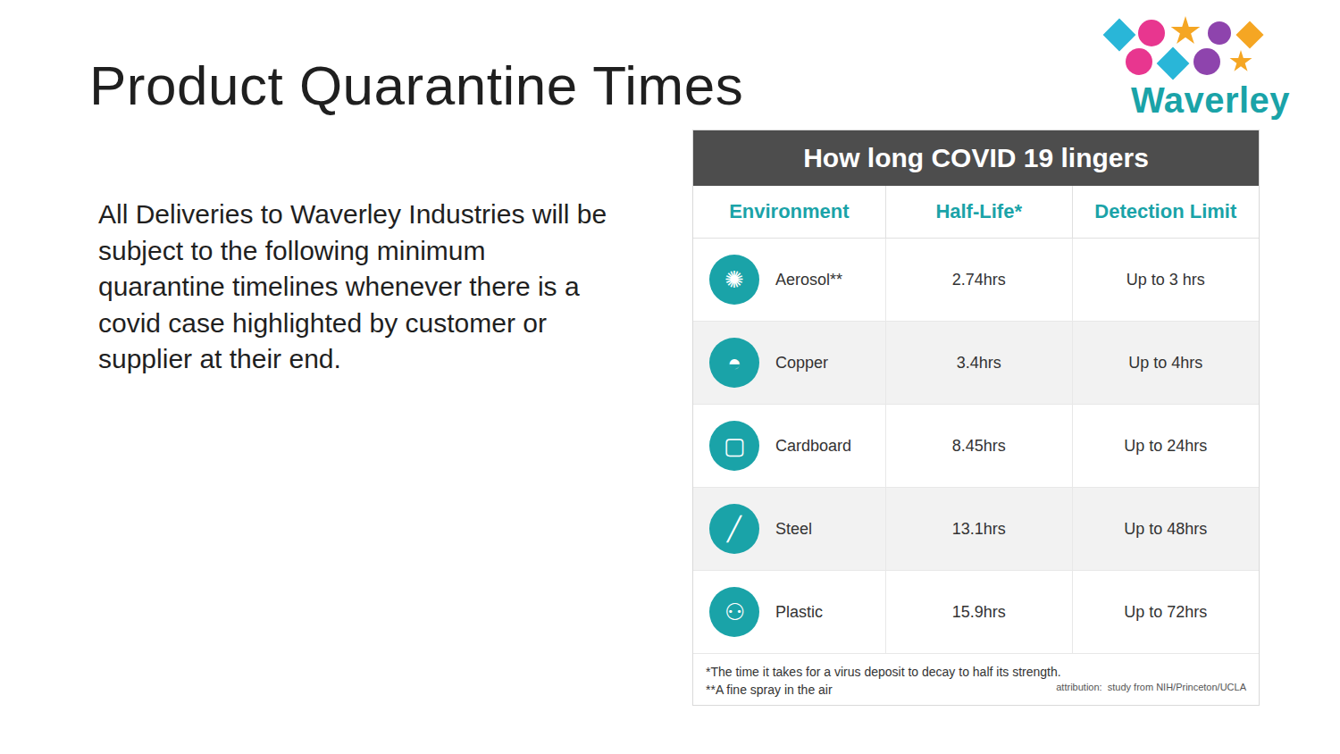Waverley
Product Quarantine Times
All Deliveries to Waverley Industries will be subject to the following minimum quarantine timelines whenever there is a covid case highlighted by customer or supplier at their end.
How long COVID 19 lingers
| Environment | Half-Life* | Detection Limit |
| --- | --- | --- |
| ✺ Aerosol** | 2.74hrs | Up to 3 hrs |
| ◓ Copper | 3.4hrs | Up to 4hrs |
| ▢ Cardboard | 8.45hrs | Up to 24hrs |
| ╱ Steel | 13.1hrs | Up to 48hrs |
| ⚇ Plastic | 15.9hrs | Up to 72hrs |
*The time it takes for a virus deposit to decay to half its strength.
**A fine spray in the air attribution: study from NIH/Princeton/UCLA